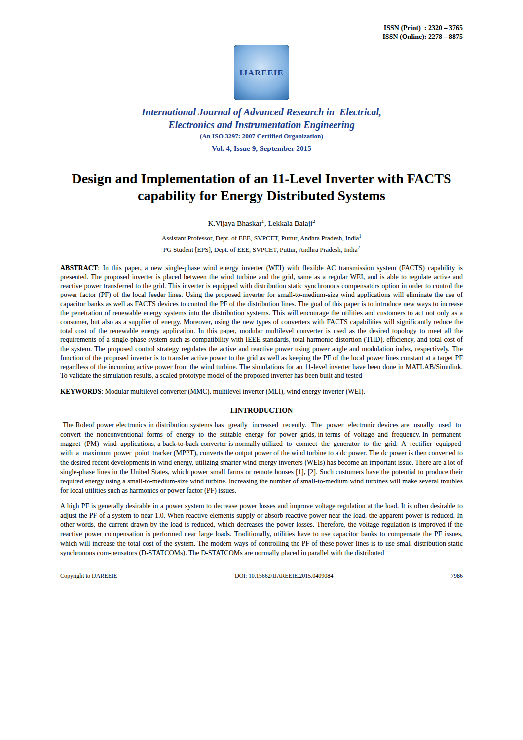ISSN (Print) : 2320 – 3765
ISSN (Online): 2278 – 8875
IJAREEIE
International Journal of Advanced Research in Electrical,
Electronics and Instrumentation Engineering
(An ISO 3297: 2007 Certified Organization)
Vol. 4, Issue 9, September 2015
Design and Implementation of an 11-Level Inverter with FACTS capability for Energy Distributed Systems
K.Vijaya Bhaskar1, Lekkala Balaji2
Assistant Professor, Dept. of EEE, SVPCET, Puttur, Andhra Pradesh, India1
PG Student [EPS], Dept. of EEE, SVPCET, Puttur, Andhra Pradesh, India2
ABSTRACT: In this paper, a new single-phase wind energy inverter (WEI) with flexible AC transmission system (FACTS) capability is presented. The proposed inverter is placed between the wind turbine and the grid, same as a regular WEI, and is able to regulate active and reactive power transferred to the grid. This inverter is equipped with distribution static synchronous compensators option in order to control the power factor (PF) of the local feeder lines. Using the proposed inverter for small-to-medium-size wind applications will eliminate the use of capacitor banks as well as FACTS devices to control the PF of the distribution lines. The goal of this paper is to introduce new ways to increase the penetration of renewable energy systems into the distribution systems. This will encourage the utilities and customers to act not only as a consumer, but also as a supplier of energy. Moreover, using the new types of converters with FACTS capabilities will significantly reduce the total cost of the renewable energy application. In this paper, modular multilevel converter is used as the desired topology to meet all the requirements of a single-phase system such as compatibility with IEEE standards, total harmonic distortion (THD), efficiency, and total cost of the system. The proposed control strategy regulates the active and reactive power using power angle and modulation index, respectively. The function of the proposed inverter is to transfer active power to the grid as well as keeping the PF of the local power lines constant at a target PF regardless of the incoming active power from the wind turbine. The simulations for an 11-level inverter have been done in MATLAB/Simulink. To validate the simulation results, a scaled prototype model of the proposed inverter has been built and tested
KEYWORDS: Modular multilevel converter (MMC), multilevel inverter (MLI), wind energy inverter (WEI).
I.INTRODUCTION
The Roleof power electronics in distribution systems has greatly increased recently. The power electronic devices are usually used to convert the nonconventional forms of energy to the suitable energy for power grids, in terms of voltage and frequency. In permanent magnet (PM) wind applications, a back-to-back converter is normally utilized to connect the generator to the grid. A rectifier equipped with a maximum power point tracker (MPPT), converts the output power of the wind turbine to a dc power. The dc power is then converted to the desired recent developments in wind energy, utilizing smarter wind energy inverters (WEIs) has become an important issue. There are a lot of single-phase lines in the United States, which power small farms or remote houses [1], [2]. Such customers have the potential to produce their required energy using a small-to-medium-size wind turbine. Increasing the number of small-to-medium wind turbines will make several troubles for local utilities such as harmonics or power factor (PF) issues.
A high PF is generally desirable in a power system to decrease power losses and improve voltage regulation at the load. It is often desirable to adjust the PF of a system to near 1.0. When reactive elements supply or absorb reactive power near the load, the apparent power is reduced. In other words, the current drawn by the load is reduced, which decreases the power losses. Therefore, the voltage regulation is improved if the reactive power compensation is performed near large loads. Traditionally, utilities have to use capacitor banks to compensate the PF issues, which will increase the total cost of the system. The modern ways of controlling the PF of these power lines is to use small distribution static synchronous com-pensators (D-STATCOMs). The D-STATCOMs are normally placed in parallel with the distributed
Copyright to IJAREEIE
DOI: 10.15662/IJAREEIE.2015.0409084
7986